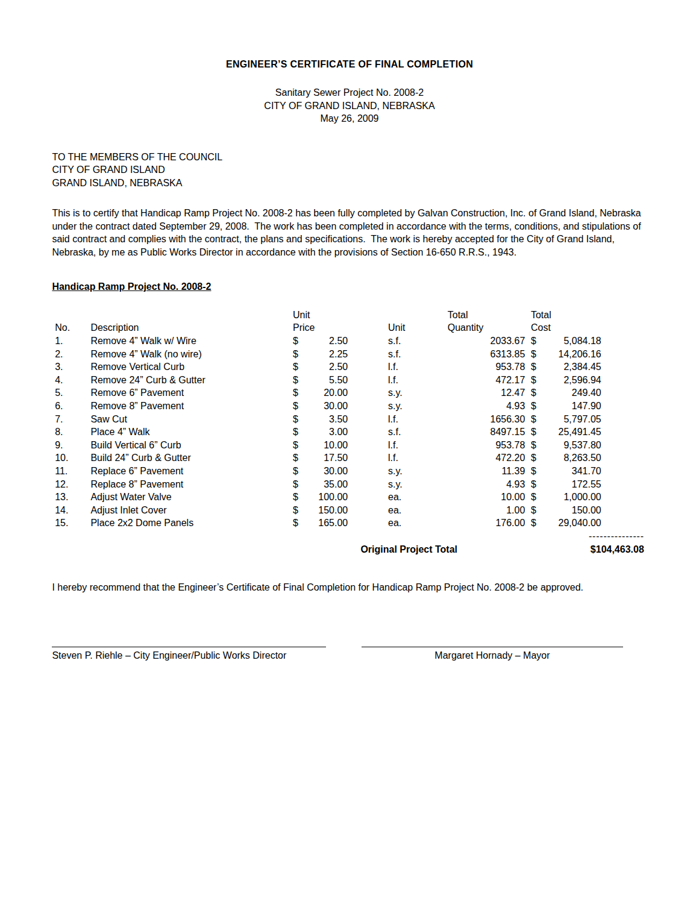ENGINEER’S CERTIFICATE OF FINAL COMPLETION
Sanitary Sewer Project No. 2008-2
CITY OF GRAND ISLAND, NEBRASKA
May 26, 2009
TO THE MEMBERS OF THE COUNCIL
CITY OF GRAND ISLAND
GRAND ISLAND, NEBRASKA
This is to certify that Handicap Ramp Project No. 2008-2 has been fully completed by Galvan Construction, Inc. of Grand Island, Nebraska under the contract dated September 29, 2008. The work has been completed in accordance with the terms, conditions, and stipulations of said contract and complies with the contract, the plans and specifications. The work is hereby accepted for the City of Grand Island, Nebraska, by me as Public Works Director in accordance with the provisions of Section 16-650 R.R.S., 1943.
Handicap Ramp Project No. 2008-2
| | | Unit | | Total | Total |
| --- | --- | --- | --- | --- | --- |
| No. | Description | Price | Unit | Quantity | Cost |
| 1. | Remove 4” Walk w/ Wire | $ 2.50 | s.f. | 2033.67 | $ 5,084.18 |
| 2. | Remove 4” Walk (no wire) | $ 2.25 | s.f. | 6313.85 | $ 14,206.16 |
| 3. | Remove Vertical Curb | $ 2.50 | l.f. | 953.78 | $ 2,384.45 |
| 4. | Remove 24” Curb & Gutter | $ 5.50 | l.f. | 472.17 | $ 2,596.94 |
| 5. | Remove 6” Pavement | $ 20.00 | s.y. | 12.47 | $ 249.40 |
| 6. | Remove 8” Pavement | $ 30.00 | s.y. | 4.93 | $ 147.90 |
| 7. | Saw Cut | $ 3.50 | l.f. | 1656.30 | $ 5,797.05 |
| 8. | Place 4” Walk | $ 3.00 | s.f. | 8497.15 | $ 25,491.45 |
| 9. | Build Vertical 6” Curb | $ 10.00 | l.f. | 953.78 | $ 9,537.80 |
| 10. | Build 24” Curb & Gutter | $ 17.50 | l.f. | 472.20 | $ 8,263.50 |
| 11. | Replace 6” Pavement | $ 30.00 | s.y. | 11.39 | $ 341.70 |
| 12. | Replace 8” Pavement | $ 35.00 | s.y. | 4.93 | $ 172.55 |
| 13. | Adjust Water Valve | $ 100.00 | ea. | 10.00 | $ 1,000.00 |
| 14. | Adjust Inlet Cover | $ 150.00 | ea. | 1.00 | $ 150.00 |
| 15. | Place 2x2 Dome Panels | $ 165.00 | ea. | 176.00 | $ 29,040.00 |
| | --------------- |
| | Original Project Total | $104,463.08 |
I hereby recommend that the Engineer’s Certificate of Final Completion for Handicap Ramp Project No. 2008-2 be approved.
| Steven P. Riehle – City Engineer/Public Works Director | Margaret Hornady – Mayor |